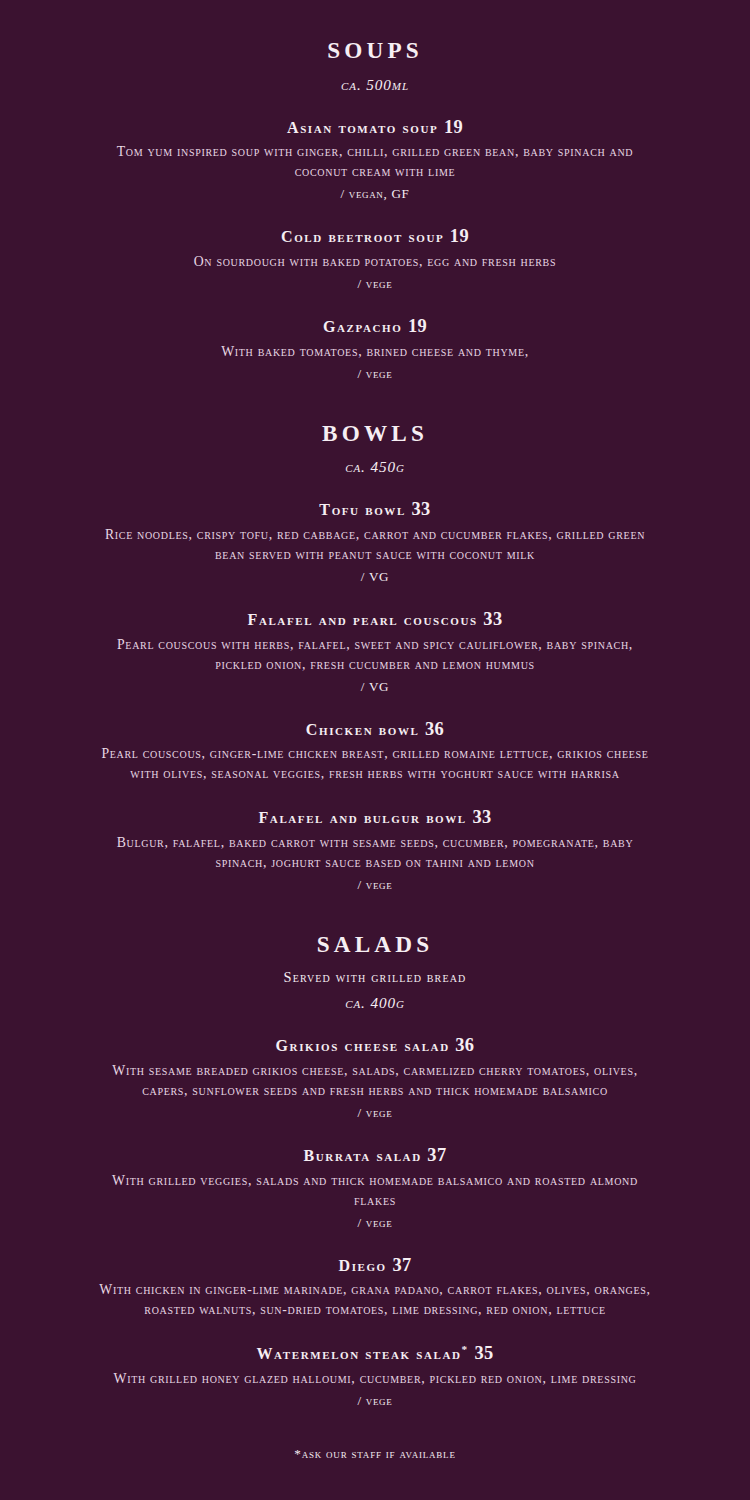Soups
ca. 500ml
Asian tomato soup 19 Tom yum inspired soup with ginger, chilli, grilled green bean, baby spinach and coconut cream with lime / vegan, gf
Cold beetroot soup 19 On sourdough with baked potatoes, egg and fresh herbs / vege
Gazpacho 19 With baked tomatoes, brined cheese and thyme, / vege
Bowls
ca. 450g
Tofu bowl 33 Rice noodles, crispy tofu, red cabbage, carrot and cucumber flakes, grilled green bean served with peanut sauce with coconut milk / vg
Falafel and pearl couscous 33 Pearl couscous with herbs, falafel, sweet and spicy cauliflower, baby spinach, pickled onion, fresh cucumber and lemon hummus / vg
Chicken bowl 36 Pearl couscous, ginger-lime chicken breast, grilled romaine lettuce, grikios cheese with olives, seasonal veggies, fresh herbs with yoghurt sauce with harrisa
Falafel and bulgur bowl 33 Bulgur, falafel, baked carrot with sesame seeds, cucumber, pomegranate, baby spinach, joghurt sauce based on tahini and lemon / vege
Salads
Served with grilled bread
ca. 400g
Grikios cheese salad 36 With sesame breaded grikios cheese, salads, carmelized cherry tomatoes, olives, capers, sunflower seeds and fresh herbs and thick homemade balsamico / vege
Burrata salad 37 With grilled veggies, salads and thick homemade balsamico and roasted almond flakes / vege
Diego 37 With chicken in ginger-lime marinade, grana padano, carrot flakes, olives, oranges, roasted walnuts, sun-dried tomatoes, lime dressing, red onion, lettuce
Watermelon steak salad* 35 With grilled honey glazed halloumi, cucumber, pickled red onion, lime dressing / vege
*ask our staff if available